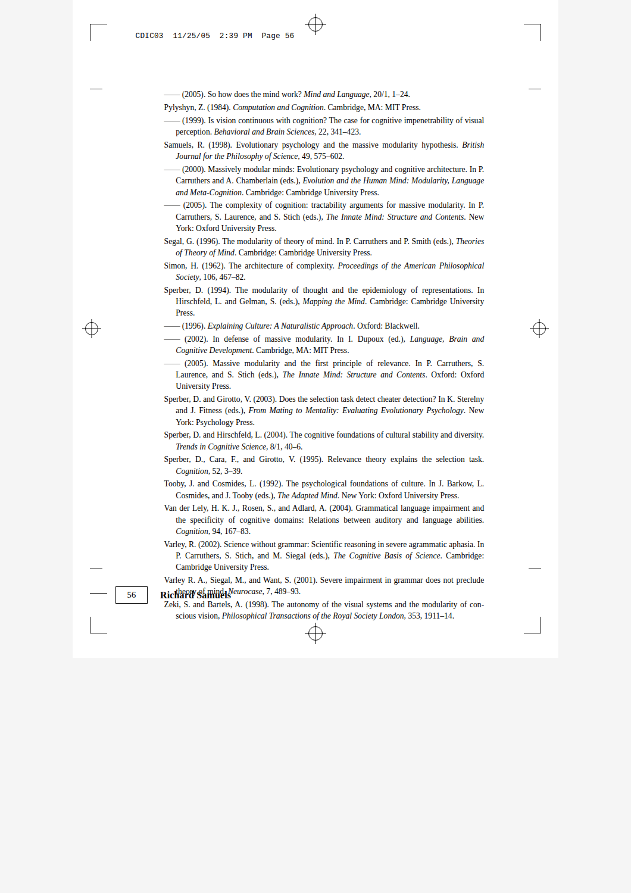CDIC03 11/25/05 2:39 PM Page 56
—— (2005). So how does the mind work? Mind and Language, 20/1, 1–24.
Pylyshyn, Z. (1984). Computation and Cognition. Cambridge, MA: MIT Press.
—— (1999). Is vision continuous with cognition? The case for cognitive impenetrability of visual perception. Behavioral and Brain Sciences, 22, 341–423.
Samuels, R. (1998). Evolutionary psychology and the massive modularity hypothesis. British Journal for the Philosophy of Science, 49, 575–602.
—— (2000). Massively modular minds: Evolutionary psychology and cognitive architecture. In P. Carruthers and A. Chamberlain (eds.), Evolution and the Human Mind: Modularity, Language and Meta-Cognition. Cambridge: Cambridge University Press.
—— (2005). The complexity of cognition: tractability arguments for massive modularity. In P. Carruthers, S. Laurence, and S. Stich (eds.), The Innate Mind: Structure and Contents. New York: Oxford University Press.
Segal, G. (1996). The modularity of theory of mind. In P. Carruthers and P. Smith (eds.), Theories of Theory of Mind. Cambridge: Cambridge University Press.
Simon, H. (1962). The architecture of complexity. Proceedings of the American Philosophical Society, 106, 467–82.
Sperber, D. (1994). The modularity of thought and the epidemiology of representations. In Hirschfeld, L. and Gelman, S. (eds.), Mapping the Mind. Cambridge: Cambridge University Press.
—— (1996). Explaining Culture: A Naturalistic Approach. Oxford: Blackwell.
—— (2002). In defense of massive modularity. In I. Dupoux (ed.), Language, Brain and Cognitive Development. Cambridge, MA: MIT Press.
—— (2005). Massive modularity and the first principle of relevance. In P. Carruthers, S. Laurence, and S. Stich (eds.), The Innate Mind: Structure and Contents. Oxford: Oxford University Press.
Sperber, D. and Girotto, V. (2003). Does the selection task detect cheater detection? In K. Sterelny and J. Fitness (eds.), From Mating to Mentality: Evaluating Evolutionary Psychology. New York: Psychology Press.
Sperber, D. and Hirschfeld, L. (2004). The cognitive foundations of cultural stability and diversity. Trends in Cognitive Science, 8/1, 40–6.
Sperber, D., Cara, F., and Girotto, V. (1995). Relevance theory explains the selection task. Cognition, 52, 3–39.
Tooby, J. and Cosmides, L. (1992). The psychological foundations of culture. In J. Barkow, L. Cosmides, and J. Tooby (eds.), The Adapted Mind. New York: Oxford University Press.
Van der Lely, H. K. J., Rosen, S., and Adlard, A. (2004). Grammatical language impairment and the specificity of cognitive domains: Relations between auditory and language abilities. Cognition, 94, 167–83.
Varley, R. (2002). Science without grammar: Scientific reasoning in severe agrammatic aphasia. In P. Carruthers, S. Stich, and M. Siegal (eds.), The Cognitive Basis of Science. Cambridge: Cambridge University Press.
Varley R. A., Siegal, M., and Want, S. (2001). Severe impairment in grammar does not preclude theory of mind. Neurocase, 7, 489–93.
Zeki, S. and Bartels, A. (1998). The autonomy of the visual systems and the modularity of conscious vision, Philosophical Transactions of the Royal Society London, 353, 1911–14.
56 Richard Samuels